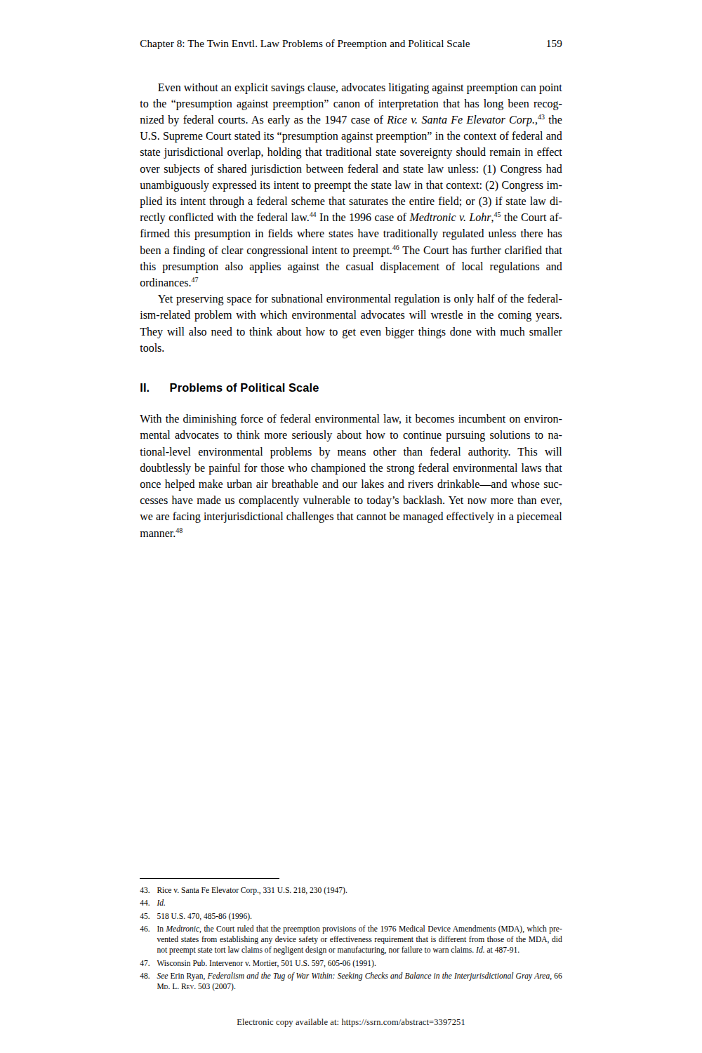Chapter 8: The Twin Envtl. Law Problems of Preemption and Political Scale 159
Even without an explicit savings clause, advocates litigating against preemption can point to the “presumption against preemption” canon of interpretation that has long been recognized by federal courts. As early as the 1947 case of Rice v. Santa Fe Elevator Corp.,43 the U.S. Supreme Court stated its “presumption against preemption” in the context of federal and state jurisdictional overlap, holding that traditional state sovereignty should remain in effect over subjects of shared jurisdiction between federal and state law unless: (1) Congress had unambiguously expressed its intent to preempt the state law in that context: (2) Congress implied its intent through a federal scheme that saturates the entire field; or (3) if state law directly conflicted with the federal law.44 In the 1996 case of Medtronic v. Lohr,45 the Court affirmed this presumption in fields where states have traditionally regulated unless there has been a finding of clear congressional intent to preempt.46 The Court has further clarified that this presumption also applies against the casual displacement of local regulations and ordinances.47
Yet preserving space for subnational environmental regulation is only half of the federalism-related problem with which environmental advocates will wrestle in the coming years. They will also need to think about how to get even bigger things done with much smaller tools.
II. Problems of Political Scale
With the diminishing force of federal environmental law, it becomes incumbent on environmental advocates to think more seriously about how to continue pursuing solutions to national-level environmental problems by means other than federal authority. This will doubtlessly be painful for those who championed the strong federal environmental laws that once helped make urban air breathable and our lakes and rivers drinkable—and whose successes have made us complacently vulnerable to today’s backlash. Yet now more than ever, we are facing interjurisdictional challenges that cannot be managed effectively in a piecemeal manner.48
43. Rice v. Santa Fe Elevator Corp., 331 U.S. 218, 230 (1947).
44. Id.
45. 518 U.S. 470, 485-86 (1996).
46. In Medtronic, the Court ruled that the preemption provisions of the 1976 Medical Device Amendments (MDA), which prevented states from establishing any device safety or effectiveness requirement that is different from those of the MDA, did not preempt state tort law claims of negligent design or manufacturing, nor failure to warn claims. Id. at 487-91.
47. Wisconsin Pub. Intervenor v. Mortier, 501 U.S. 597, 605-06 (1991).
48. See Erin Ryan, Federalism and the Tug of War Within: Seeking Checks and Balance in the Interjurisdictional Gray Area, 66 Md. L. Rev. 503 (2007).
Electronic copy available at: https://ssrn.com/abstract=3397251